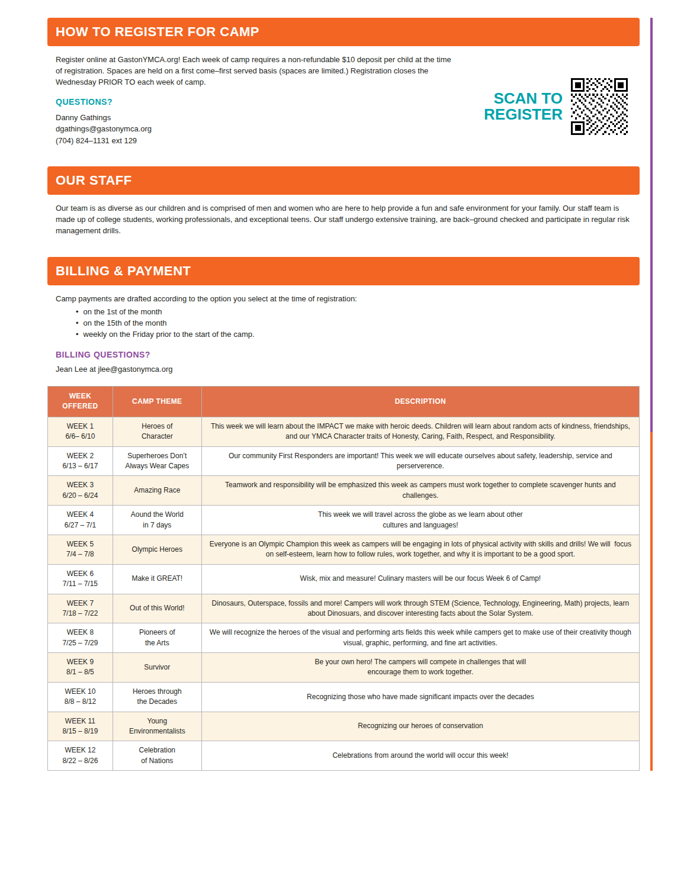How to Register for Camp
Register online at GastonYMCA.org! Each week of camp requires a non-refundable $10 deposit per child at the time of registration. Spaces are held on a first come–first served basis (spaces are limited.) Registration closes the Wednesday PRIOR TO each week of camp.
Questions?
Danny Gathings
dgathings@gastonymca.org
(704) 824–1131 ext 129
Scan to
Register
Our Staff
Our team is as diverse as our children and is comprised of men and women who are here to help provide a fun and safe environment for your family. Our staff team is made up of college students, working professionals, and exceptional teens. Our staff undergo extensive training, are back–ground checked and participate in regular risk management drills.
Billing & Payment
Camp payments are drafted according to the option you select at the time of registration:
on the 1st of the month
on the 15th of the month
weekly on the Friday prior to the start of the camp.
Billing Questions?
Jean Lee at jlee@gastonymca.org
| Week Offered | Camp Theme | Description |
| --- | --- | --- |
| WEEK 1 6/6– 6/10 | Heroes of Character | This week we will learn about the IMPACT we make with heroic deeds. Children will learn about random acts of kindness, friendships, and our YMCA Character traits of Honesty, Caring, Faith, Respect, and Responsibility. |
| WEEK 2 6/13 – 6/17 | Superheroes Don’t Always Wear Capes | Our community First Responders are important! This week we will educate ourselves about safety, leadership, service and perserverence. |
| WEEK 3 6/20 – 6/24 | Amazing Race | Teamwork and responsibility will be emphasized this week as campers must work together to complete scavenger hunts and challenges. |
| WEEK 4 6/27 – 7/1 | Aound the World in 7 days | This week we will travel across the globe as we learn about other cultures and languages! |
| WEEK 5 7/4 – 7/8 | Olympic Heroes | Everyone is an Olympic Champion this week as campers will be engaging in lots of physical activity with skills and drills! We will focus on self-esteem, learn how to follow rules, work together, and why it is important to be a good sport. |
| WEEK 6 7/11 – 7/15 | Make it GREAT! | Wisk, mix and measure! Culinary masters will be our focus Week 6 of Camp! |
| WEEK 7 7/18 – 7/22 | Out of this World! | Dinosaurs, Outerspace, fossils and more! Campers will work through STEM (Science, Technology, Engineering, Math) projects, learn about Dinosuars, and discover interesting facts about the Solar System. |
| WEEK 8 7/25 – 7/29 | Pioneers of the Arts | We will recognize the heroes of the visual and performing arts fields this week while campers get to make use of their creativity though visual, graphic, performing, and fine art activities. |
| WEEK 9 8/1 – 8/5 | Survivor | Be your own hero! The campers will compete in challenges that will encourage them to work together. |
| WEEK 10 8/8 – 8/12 | Heroes through the Decades | Recognizing those who have made significant impacts over the decades |
| WEEK 11 8/15 – 8/19 | Young Environmentalists | Recognizing our heroes of conservation |
| WEEK 12 8/22 – 8/26 | Celebration of Nations | Celebrations from around the world will occur this week! |